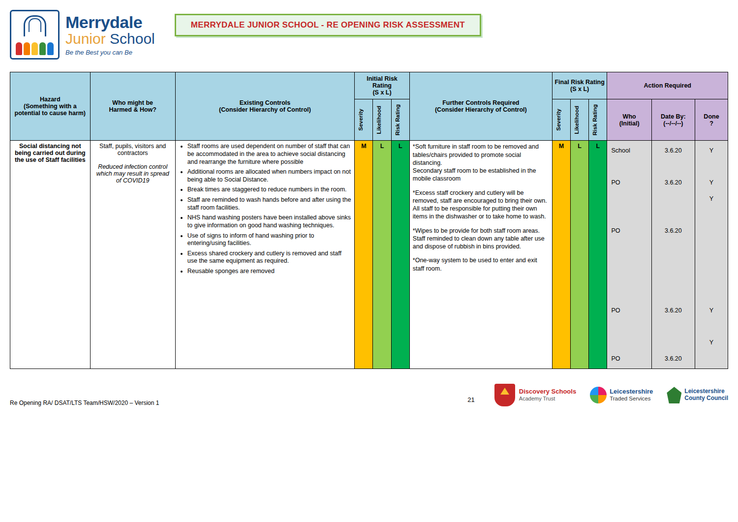Merrydale
Junior School
Be the Best you can Be
MERRYDALE JUNIOR SCHOOL - RE OPENING RISK ASSESSMENT
| Hazard (Something with a potential to cause harm) | Who might be Harmed & How? | Existing Controls (Consider Hierarchy of Control) | Initial Risk Rating (S x L) | Further Controls Required (Consider Hierarchy of Control) | Final Risk Rating (S x L) | Action Required |
| --- | --- | --- | --- | --- | --- | --- |
| Severity | Likelihood | Risk Rating | Severity | Likelihood | Risk Rating | Who (Initial) | Date By: (--/--/--) | Done ? |
| Social distancing not being carried out during the use of Staff facilities | Staff, pupils, visitors and contractors Reduced infection control which may result in spread of COVID19 | Staff rooms are used dependent on number of staff that can be accommodated in the area to achieve social distancing and rearrange the furniture where possible Additional rooms are allocated when numbers impact on not being able to Social Distance. Break times are staggered to reduce numbers in the room. Staff are reminded to wash hands before and after using the staff room facilities. NHS hand washing posters have been installed above sinks to give information on good hand washing techniques. Use of signs to inform of hand washing prior to entering/using facilities. Excess shared crockery and cutlery is removed and staff use the same equipment as required. Reusable sponges are removed | M | L | L | *Soft furniture in staff room to be removed and tables/chairs provided to promote social distancing. Secondary staff room to be established in the mobile classroom *Excess staff crockery and cutlery will be removed, staff are encouraged to bring their own. All staff to be responsible for putting their own items in the dishwasher or to take home to wash. *Wipes to be provide for both staff room areas. Staff reminded to clean down any table after use and dispose of rubbish in bins provided. *One-way system to be used to enter and exit staff room. | M | L | L | School PO PO PO PO | 3.6.20 3.6.20 3.6.20 3.6.20 3.6.20 | Y Y Y Y Y |
Re Opening RA/ DSAT/LTS Team/HSW/2020 – Version 1
21
Discovery Schools
Academy Trust
Leicestershire Traded Services
Leicestershire
County Council